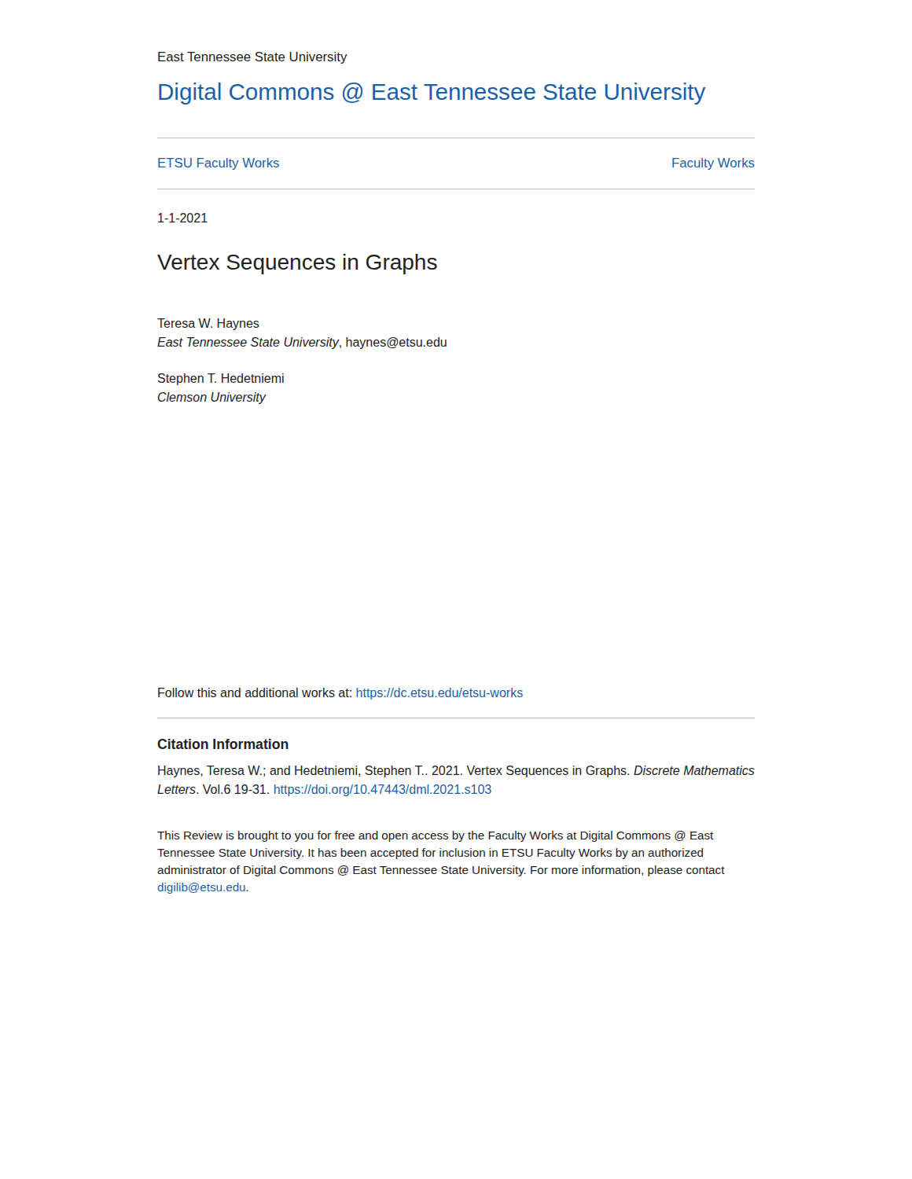East Tennessee State University
Digital Commons @ East Tennessee State University
ETSU Faculty Works Faculty Works
1-1-2021
Vertex Sequences in Graphs
Teresa W. Haynes East Tennessee State University, haynes@etsu.edu
Stephen T. Hedetniemi Clemson University
Follow this and additional works at: https://dc.etsu.edu/etsu-works
Citation Information
Haynes, Teresa W.; and Hedetniemi, Stephen T.. 2021. Vertex Sequences in Graphs. Discrete Mathematics Letters. Vol.6 19-31. https://doi.org/10.47443/dml.2021.s103
This Review is brought to you for free and open access by the Faculty Works at Digital Commons @ East Tennessee State University. It has been accepted for inclusion in ETSU Faculty Works by an authorized administrator of Digital Commons @ East Tennessee State University. For more information, please contact digilib@etsu.edu.